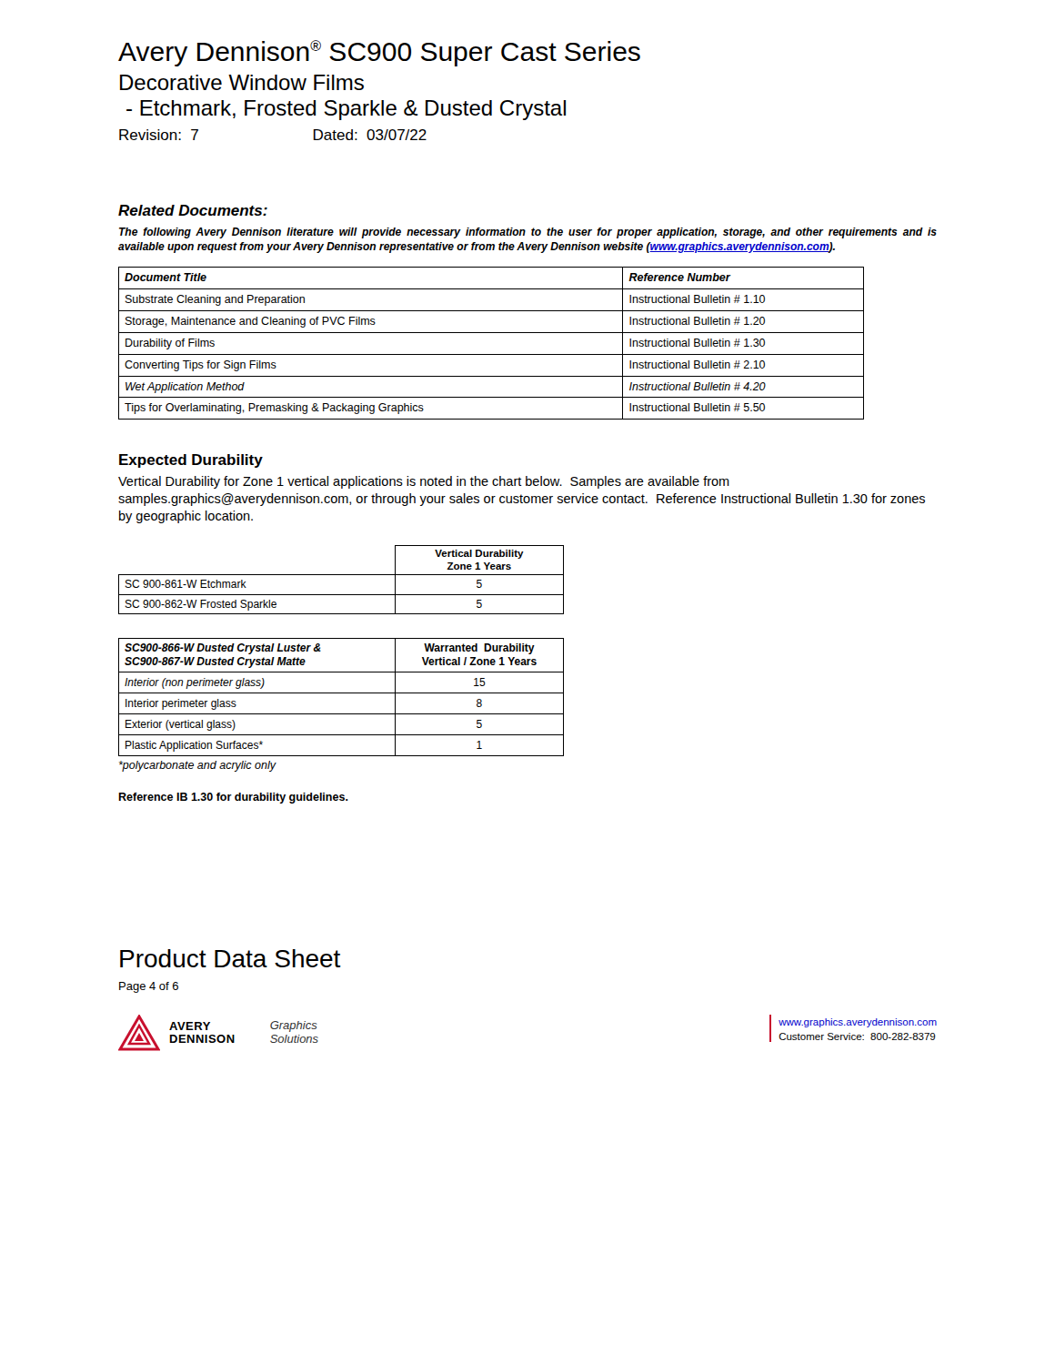Avery Dennison® SC900 Super Cast Series
Decorative Window Films
- Etchmark, Frosted Sparkle & Dusted Crystal
Revision: 7 Dated: 03/07/22
Related Documents:
The following Avery Dennison literature will provide necessary information to the user for proper application, storage, and other requirements and is available upon request from your Avery Dennison representative or from the Avery Dennison website (www.graphics.averydennison.com).
| Document Title | Reference Number |
| --- | --- |
| Substrate Cleaning and Preparation | Instructional Bulletin # 1.10 |
| Storage, Maintenance and Cleaning of PVC Films | Instructional Bulletin # 1.20 |
| Durability of Films | Instructional Bulletin # 1.30 |
| Converting Tips for Sign Films | Instructional Bulletin # 2.10 |
| Wet Application Method | Instructional Bulletin # 4.20 |
| Tips for Overlaminating, Premasking & Packaging Graphics | Instructional Bulletin # 5.50 |
Expected Durability
Vertical Durability for Zone 1 vertical applications is noted in the chart below. Samples are available from samples.graphics@averydennison.com, or through your sales or customer service contact. Reference Instructional Bulletin 1.30 for zones by geographic location.
| | Vertical Durability Zone 1 Years |
| --- | --- |
| SC 900-861-W Etchmark | 5 |
| SC 900-862-W Frosted Sparkle | 5 |
| SC900-866-W Dusted Crystal Luster & SC900-867-W Dusted Crystal Matte | Warranted Durability Vertical / Zone 1 Years |
| --- | --- |
| Interior (non perimeter glass) | 15 |
| Interior perimeter glass | 8 |
| Exterior (vertical glass) | 5 |
| Plastic Application Surfaces* | 1 |
*polycarbonate and acrylic only
Reference IB 1.30 for durability guidelines.
Product Data Sheet
Page 4 of 6
AVERY
DENNISON
Graphics
Solutions
www.graphics.averydennison.com
Customer Service: 800-282-8379